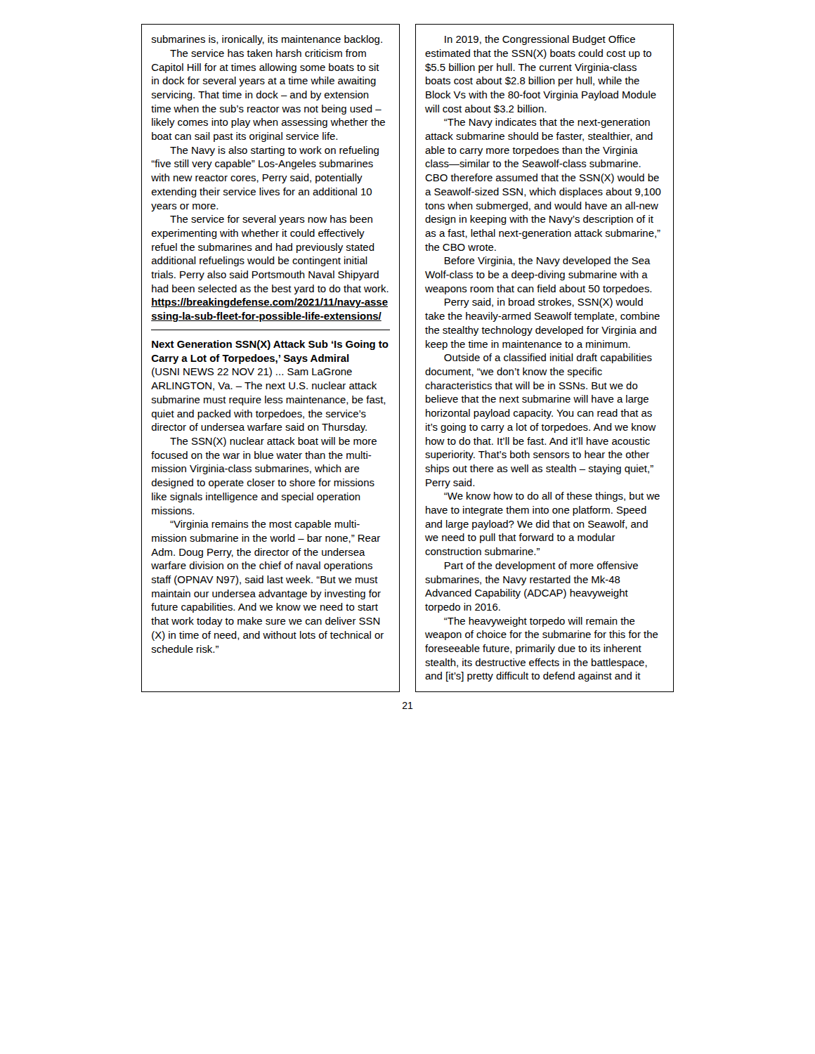submarines is, ironically, its maintenance backlog.
The service has taken harsh criticism from Capitol Hill for at times allowing some boats to sit in dock for several years at a time while awaiting servicing. That time in dock – and by extension time when the sub’s reactor was not being used – likely comes into play when assessing whether the boat can sail past its original service life.
The Navy is also starting to work on refueling “five still very capable” Los-Angeles submarines with new reactor cores, Perry said, potentially extending their service lives for an additional 10 years or more.
The service for several years now has been experimenting with whether it could effectively refuel the submarines and had previously stated additional refuelings would be contingent initial trials. Perry also said Portsmouth Naval Shipyard had been selected as the best yard to do that work.
https://breakingdefense.com/2021/11/navy-assessing-la-sub-fleet-for-possible-life-extensions/
Next Generation SSN(X) Attack Sub ‘Is Going to Carry a Lot of Torpedoes,’ Says Admiral
(USNI NEWS 22 NOV 21) ... Sam LaGrone
ARLINGTON, Va. – The next U.S. nuclear attack submarine must require less maintenance, be fast, quiet and packed with torpedoes, the service’s director of undersea warfare said on Thursday.
The SSN(X) nuclear attack boat will be more focused on the war in blue water than the multi-mission Virginia-class submarines, which are designed to operate closer to shore for missions like signals intelligence and special operation missions.
“Virginia remains the most capable multi-mission submarine in the world – bar none,” Rear Adm. Doug Perry, the director of the undersea warfare division on the chief of naval operations staff (OPNAV N97), said last week. “But we must maintain our undersea advantage by investing for future capabilities. And we know we need to start that work today to make sure we can deliver SSN (X) in time of need, and without lots of technical or schedule risk.”
In 2019, the Congressional Budget Office estimated that the SSN(X) boats could cost up to $5.5 billion per hull. The current Virginia-class boats cost about $2.8 billion per hull, while the Block Vs with the 80-foot Virginia Payload Module will cost about $3.2 billion.
“The Navy indicates that the next-generation attack submarine should be faster, stealthier, and able to carry more torpedoes than the Virginia class—similar to the Seawolf-class submarine. CBO therefore assumed that the SSN(X) would be a Seawolf-sized SSN, which displaces about 9,100 tons when submerged, and would have an all-new design in keeping with the Navy’s description of it as a fast, lethal next-generation attack submarine,” the CBO wrote.
Before Virginia, the Navy developed the Sea Wolf-class to be a deep-diving submarine with a weapons room that can field about 50 torpedoes.
Perry said, in broad strokes, SSN(X) would take the heavily-armed Seawolf template, combine the stealthy technology developed for Virginia and keep the time in maintenance to a minimum.
Outside of a classified initial draft capabilities document, “we don’t know the specific characteristics that will be in SSNs. But we do believe that the next submarine will have a large horizontal payload capacity. You can read that as it’s going to carry a lot of torpedoes. And we know how to do that. It’ll be fast. And it’ll have acoustic superiority. That’s both sensors to hear the other ships out there as well as stealth – staying quiet,” Perry said.
“We know how to do all of these things, but we have to integrate them into one platform. Speed and large payload? We did that on Seawolf, and we need to pull that forward to a modular construction submarine.”
Part of the development of more offensive submarines, the Navy restarted the Mk-48 Advanced Capability (ADCAP) heavyweight torpedo in 2016.
“The heavyweight torpedo will remain the weapon of choice for the submarine for this for the foreseeable future, primarily due to its inherent stealth, its destructive effects in the battlespace, and [it’s] pretty difficult to defend against and it
21